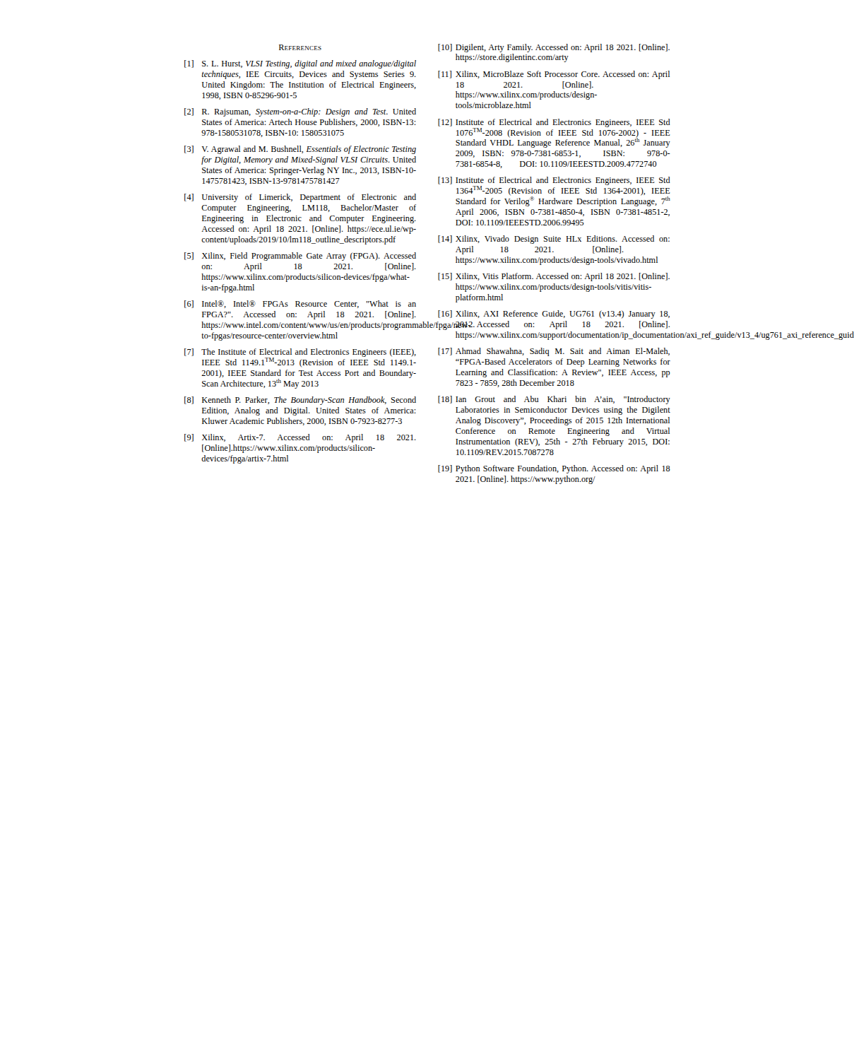References
[1] S. L. Hurst, VLSI Testing, digital and mixed analogue/digital techniques, IEE Circuits, Devices and Systems Series 9. United Kingdom: The Institution of Electrical Engineers, 1998, ISBN 0-85296-901-5
[2] R. Rajsuman, System-on-a-Chip: Design and Test. United States of America: Artech House Publishers, 2000, ISBN-13: 978-1580531078, ISBN-10: 1580531075
[3] V. Agrawal and M. Bushnell, Essentials of Electronic Testing for Digital, Memory and Mixed-Signal VLSI Circuits. United States of America: Springer-Verlag NY Inc., 2013, ISBN-10-1475781423, ISBN-13-9781475781427
[4] University of Limerick, Department of Electronic and Computer Engineering, LM118, Bachelor/Master of Engineering in Electronic and Computer Engineering. Accessed on: April 18 2021. [Online]. https://ece.ul.ie/wp-content/uploads/2019/10/lm118_outline_descriptors.pdf
[5] Xilinx, Field Programmable Gate Array (FPGA). Accessed on: April 18 2021. [Online]. https://www.xilinx.com/products/silicon-devices/fpga/what-is-an-fpga.html
[6] Intel®, Intel® FPGAs Resource Center, "What is an FPGA?". Accessed on: April 18 2021. [Online]. https://www.intel.com/content/www/us/en/products/programmable/fpga/new-to-fpgas/resource-center/overview.html
[7] The Institute of Electrical and Electronics Engineers (IEEE), IEEE Std 1149.1TM-2013 (Revision of IEEE Std 1149.1-2001), IEEE Standard for Test Access Port and Boundary-Scan Architecture, 13th May 2013
[8] Kenneth P. Parker, The Boundary-Scan Handbook, Second Edition, Analog and Digital. United States of America: Kluwer Academic Publishers, 2000, ISBN 0-7923-8277-3
[9] Xilinx, Artix-7. Accessed on: April 18 2021. [Online].https://www.xilinx.com/products/silicon-devices/fpga/artix-7.html
[10] Digilent, Arty Family. Accessed on: April 18 2021. [Online]. https://store.digilentinc.com/arty
[11] Xilinx, MicroBlaze Soft Processor Core. Accessed on: April 18 2021. [Online]. https://www.xilinx.com/products/design-tools/microblaze.html
[12] Institute of Electrical and Electronics Engineers, IEEE Std 1076TM-2008 (Revision of IEEE Std 1076-2002) - IEEE Standard VHDL Language Reference Manual, 26th January 2009, ISBN: 978-0-7381-6853-1, ISBN: 978-0-7381-6854-8, DOI: 10.1109/IEEESTD.2009.4772740
[13] Institute of Electrical and Electronics Engineers, IEEE Std 1364TM-2005 (Revision of IEEE Std 1364-2001), IEEE Standard for Verilog® Hardware Description Language, 7th April 2006, ISBN 0-7381-4850-4, ISBN 0-7381-4851-2, DOI: 10.1109/IEEESTD.2006.99495
[14] Xilinx, Vivado Design Suite HLx Editions. Accessed on: April 18 2021. [Online]. https://www.xilinx.com/products/design-tools/vivado.html
[15] Xilinx, Vitis Platform. Accessed on: April 18 2021. [Online]. https://www.xilinx.com/products/design-tools/vitis/vitis-platform.html
[16] Xilinx, AXI Reference Guide, UG761 (v13.4) January 18, 2012. Accessed on: April 18 2021. [Online]. https://www.xilinx.com/support/documentation/ip_documentation/axi_ref_guide/v13_4/ug761_axi_reference_guide.pdf
[17] Ahmad Shawahna, Sadiq M. Sait and Aiman El-Maleh, “FPGA-Based Accelerators of Deep Learning Networks for Learning and Classification: A Review", IEEE Access, pp 7823 - 7859, 28th December 2018
[18] Ian Grout and Abu Khari bin A’ain, "Introductory Laboratories in Semiconductor Devices using the Digilent Analog Discovery”, Proceedings of 2015 12th International Conference on Remote Engineering and Virtual Instrumentation (REV), 25th - 27th February 2015, DOI: 10.1109/REV.2015.7087278
[19] Python Software Foundation, Python. Accessed on: April 18 2021. [Online]. https://www.python.org/